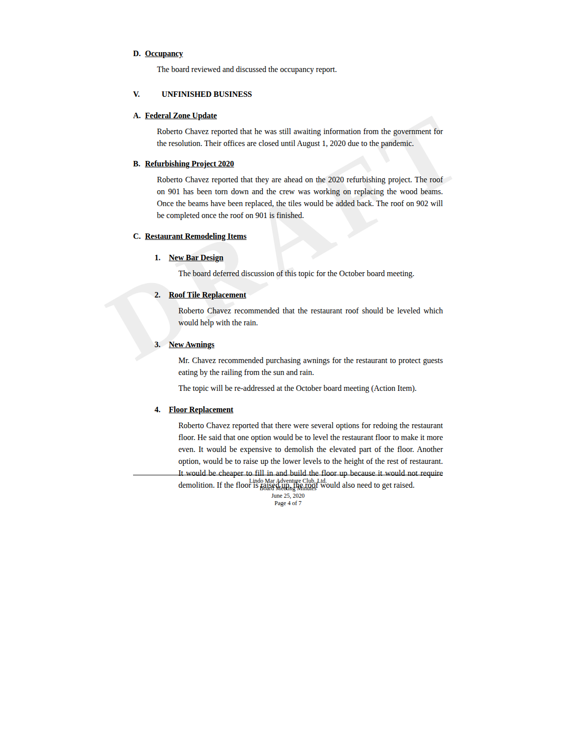DRAFT
D. Occupancy
The board reviewed and discussed the occupancy report.
V. UNFINISHED BUSINESS
A. Federal Zone Update
Roberto Chavez reported that he was still awaiting information from the government for the resolution. Their offices are closed until August 1, 2020 due to the pandemic.
B. Refurbishing Project 2020
Roberto Chavez reported that they are ahead on the 2020 refurbishing project. The roof on 901 has been torn down and the crew was working on replacing the wood beams. Once the beams have been replaced, the tiles would be added back. The roof on 902 will be completed once the roof on 901 is finished.
C. Restaurant Remodeling Items
1. New Bar Design
The board deferred discussion of this topic for the October board meeting.
2. Roof Tile Replacement
Roberto Chavez recommended that the restaurant roof should be leveled which would help with the rain.
3. New Awnings
Mr. Chavez recommended purchasing awnings for the restaurant to protect guests eating by the railing from the sun and rain.
The topic will be re-addressed at the October board meeting (Action Item).
4. Floor Replacement
Roberto Chavez reported that there were several options for redoing the restaurant floor. He said that one option would be to level the restaurant floor to make it more even. It would be expensive to demolish the elevated part of the floor. Another option, would be to raise up the lower levels to the height of the rest of restaurant. It would be cheaper to fill in and build the floor up because it would not require demolition. If the floor is raised up, the roof would also need to get raised.
Lindo Mar Adventure Club, Ltd.
Board Meeting Minutes
June 25, 2020
Page 4 of 7